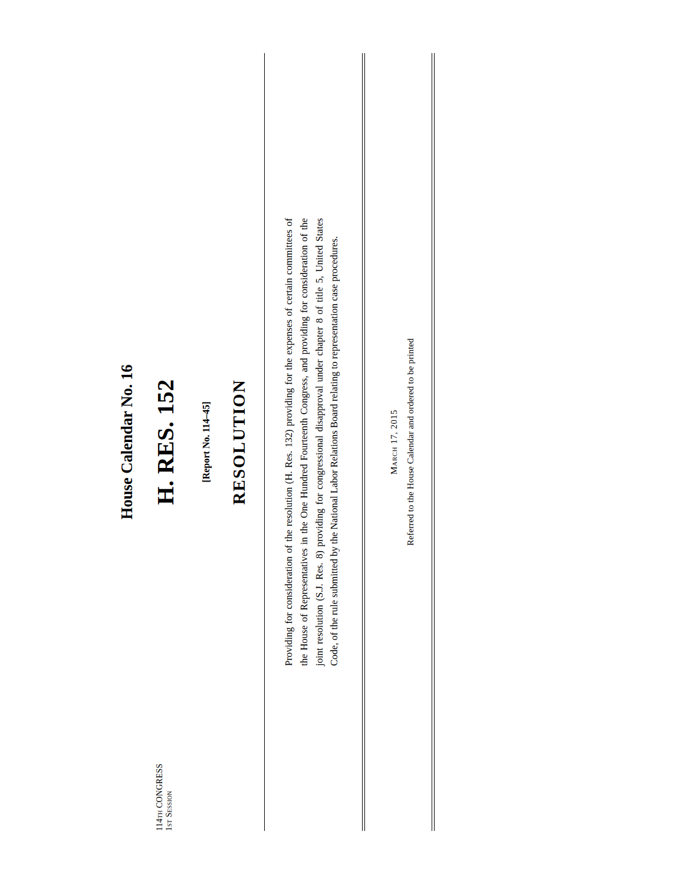House Calendar No. 16
114th CONGRESS
1st Session
H. RES. 152
[Report No. 114–45]
RESOLUTION
Providing for consideration of the resolution (H. Res. 132) providing for the expenses of certain committees of the House of Representatives in the One Hundred Fourteenth Congress, and providing for consideration of the joint resolution (S.J. Res. 8) providing for congressional disapproval under chapter 8 of title 5, United States Code, of the rule submitted by the National Labor Relations Board relating to representation case procedures.
March 17, 2015
Referred to the House Calendar and ordered to be printed